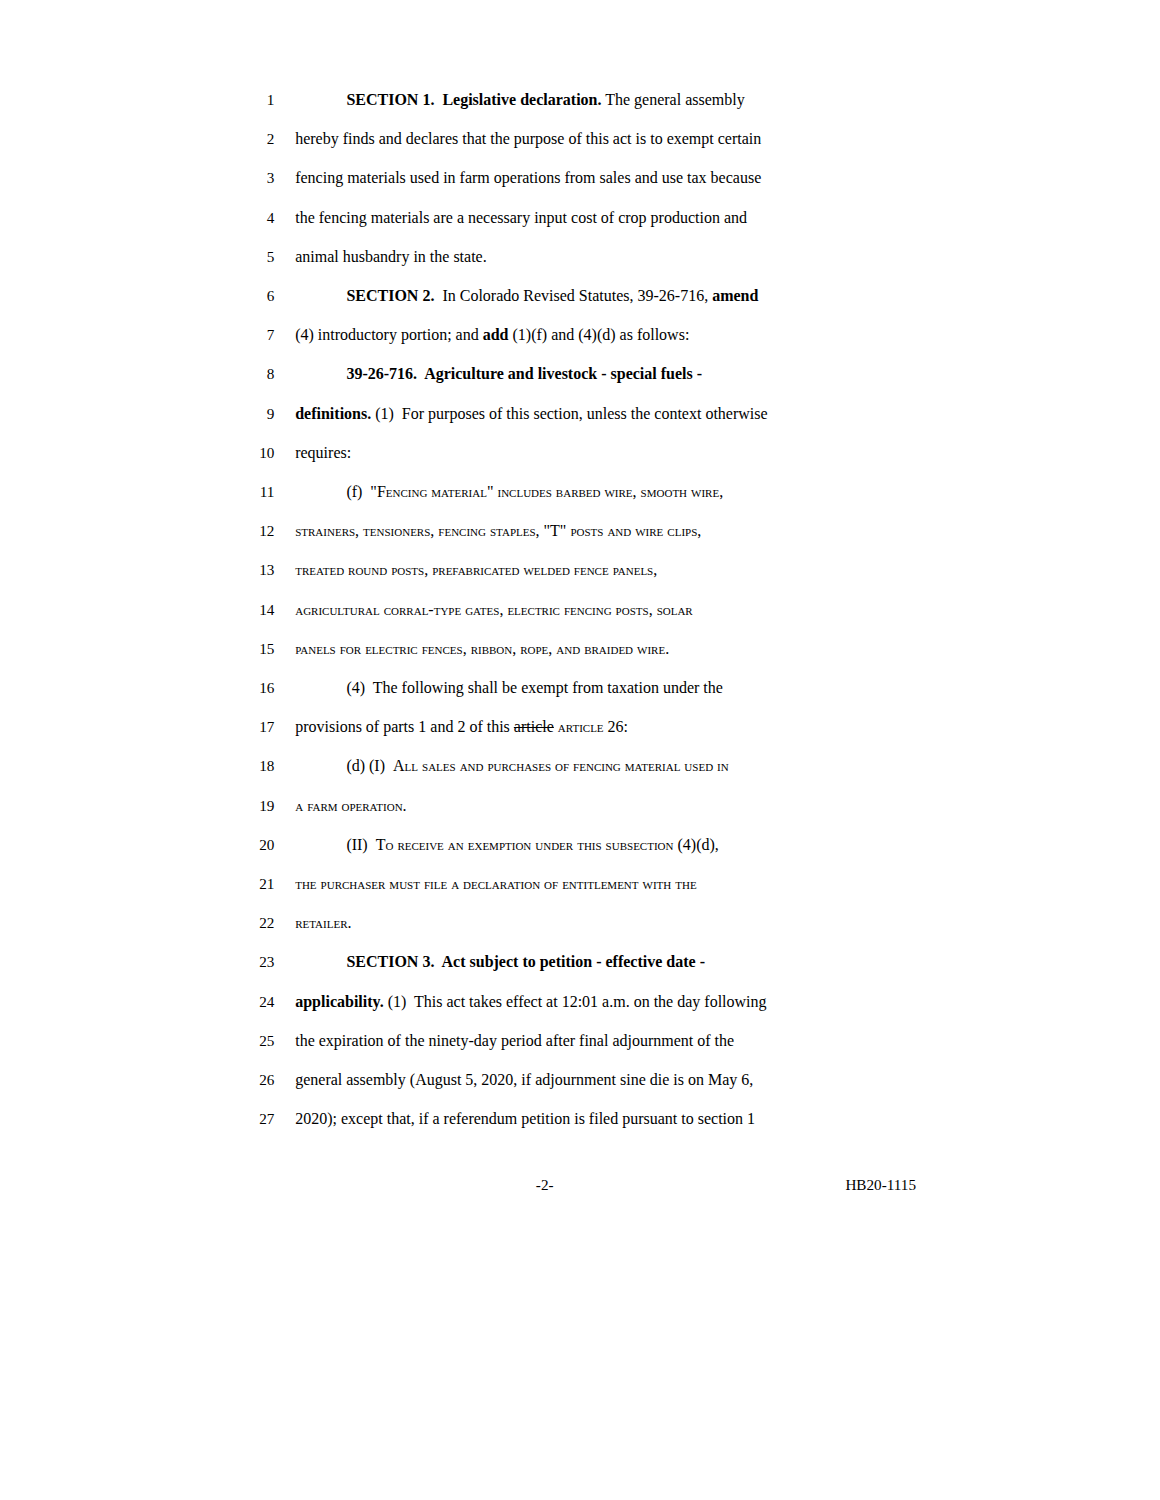SECTION 1. Legislative declaration. The general assembly
hereby finds and declares that the purpose of this act is to exempt certain
fencing materials used in farm operations from sales and use tax because
the fencing materials are a necessary input cost of crop production and
animal husbandry in the state.
SECTION 2. In Colorado Revised Statutes, 39-26-716, amend
(4) introductory portion; and add (1)(f) and (4)(d) as follows:
39-26-716. Agriculture and livestock - special fuels -
definitions. (1) For purposes of this section, unless the context otherwise
requires:
(f) "Fencing material" includes barbed wire, smooth wire,
strainers, tensioners, fencing staples, "T" posts and wire clips,
treated round posts, prefabricated welded fence panels,
agricultural corral-type gates, electric fencing posts, solar
panels for electric fences, ribbon, rope, and braided wire.
(4) The following shall be exempt from taxation under the
provisions of parts 1 and 2 of this article article 26:
(d) (I) All sales and purchases of fencing material used in
a farm operation.
(II) To receive an exemption under this subsection (4)(d),
the purchaser must file a declaration of entitlement with the
retailer.
SECTION 3. Act subject to petition - effective date -
applicability. (1) This act takes effect at 12:01 a.m. on the day following
the expiration of the ninety-day period after final adjournment of the
general assembly (August 5, 2020, if adjournment sine die is on May 6,
2020); except that, if a referendum petition is filed pursuant to section 1
-2- HB20-1115